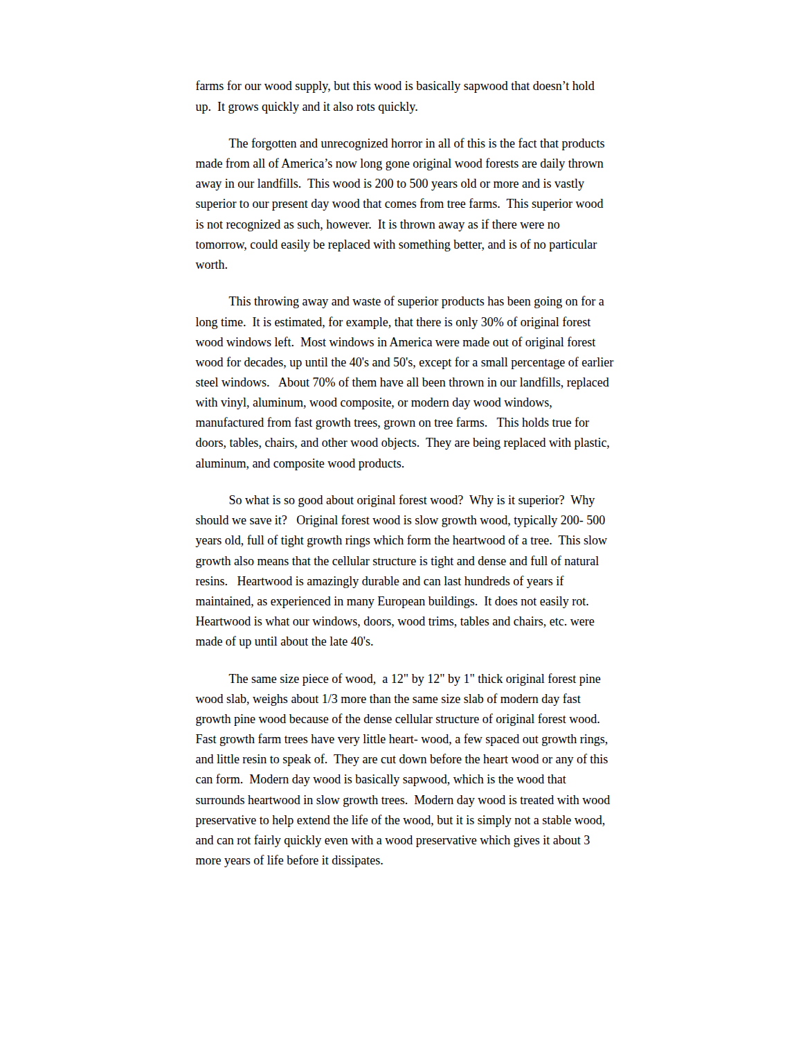farms for our wood supply, but this wood is basically sapwood that doesn’t hold up. It grows quickly and it also rots quickly.
The forgotten and unrecognized horror in all of this is the fact that products made from all of America’s now long gone original wood forests are daily thrown away in our landfills. This wood is 200 to 500 years old or more and is vastly superior to our present day wood that comes from tree farms. This superior wood is not recognized as such, however. It is thrown away as if there were no tomorrow, could easily be replaced with something better, and is of no particular worth.
This throwing away and waste of superior products has been going on for a long time. It is estimated, for example, that there is only 30% of original forest wood windows left. Most windows in America were made out of original forest wood for decades, up until the 40's and 50's, except for a small percentage of earlier steel windows. About 70% of them have all been thrown in our landfills, replaced with vinyl, aluminum, wood composite, or modern day wood windows, manufactured from fast growth trees, grown on tree farms. This holds true for doors, tables, chairs, and other wood objects. They are being replaced with plastic, aluminum, and composite wood products.
So what is so good about original forest wood? Why is it superior? Why should we save it? Original forest wood is slow growth wood, typically 200- 500 years old, full of tight growth rings which form the heartwood of a tree. This slow growth also means that the cellular structure is tight and dense and full of natural resins. Heartwood is amazingly durable and can last hundreds of years if maintained, as experienced in many European buildings. It does not easily rot. Heartwood is what our windows, doors, wood trims, tables and chairs, etc. were made of up until about the late 40's.
The same size piece of wood, a 12" by 12" by 1" thick original forest pine wood slab, weighs about 1/3 more than the same size slab of modern day fast growth pine wood because of the dense cellular structure of original forest wood. Fast growth farm trees have very little heart- wood, a few spaced out growth rings, and little resin to speak of. They are cut down before the heart wood or any of this can form. Modern day wood is basically sapwood, which is the wood that surrounds heartwood in slow growth trees. Modern day wood is treated with wood preservative to help extend the life of the wood, but it is simply not a stable wood, and can rot fairly quickly even with a wood preservative which gives it about 3 more years of life before it dissipates.